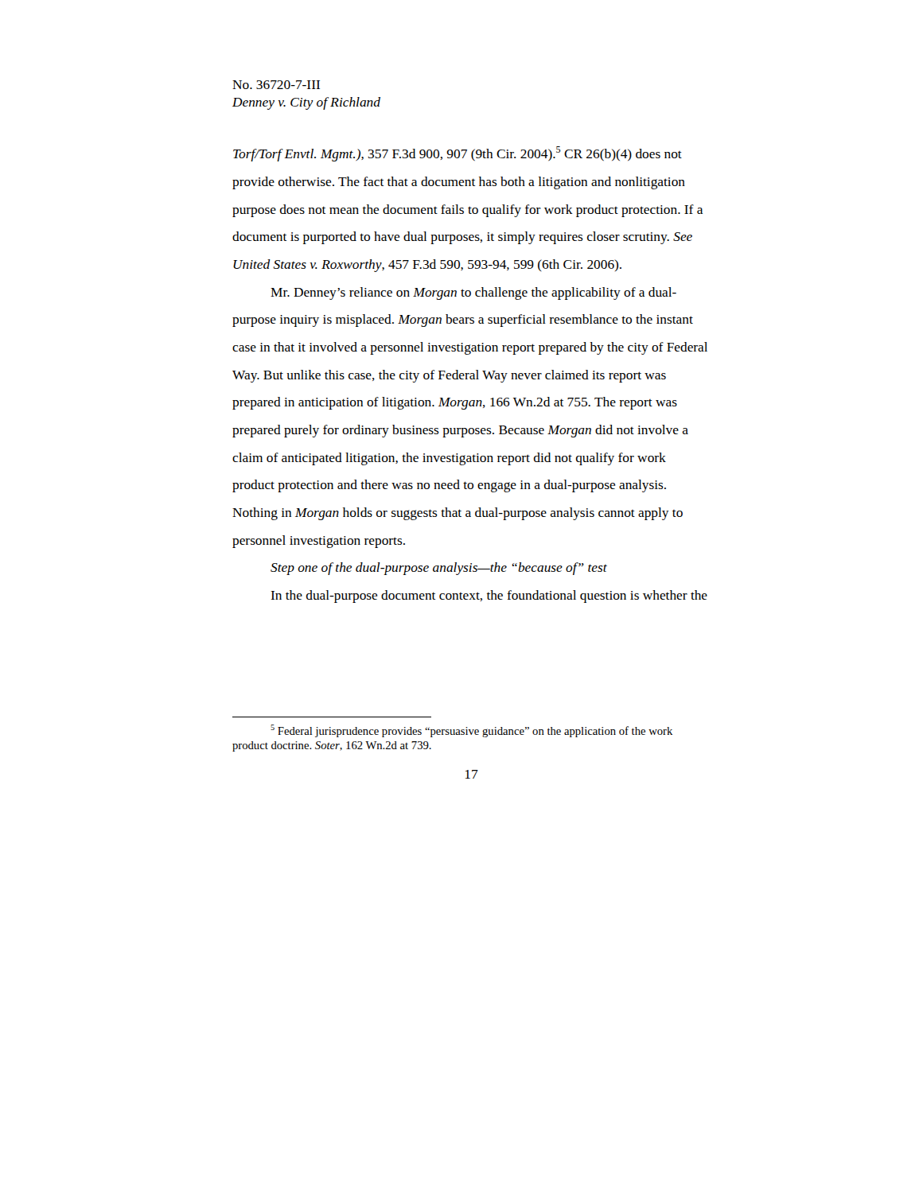No. 36720-7-III
Denney v. City of Richland
Torf/Torf Envtl. Mgmt.), 357 F.3d 900, 907 (9th Cir. 2004).5 CR 26(b)(4) does not provide otherwise. The fact that a document has both a litigation and nonlitigation purpose does not mean the document fails to qualify for work product protection. If a document is purported to have dual purposes, it simply requires closer scrutiny. See United States v. Roxworthy, 457 F.3d 590, 593-94, 599 (6th Cir. 2006).
Mr. Denney’s reliance on Morgan to challenge the applicability of a dual-purpose inquiry is misplaced. Morgan bears a superficial resemblance to the instant case in that it involved a personnel investigation report prepared by the city of Federal Way. But unlike this case, the city of Federal Way never claimed its report was prepared in anticipation of litigation. Morgan, 166 Wn.2d at 755. The report was prepared purely for ordinary business purposes. Because Morgan did not involve a claim of anticipated litigation, the investigation report did not qualify for work product protection and there was no need to engage in a dual-purpose analysis. Nothing in Morgan holds or suggests that a dual-purpose analysis cannot apply to personnel investigation reports.
Step one of the dual-purpose analysis—the “because of” test
In the dual-purpose document context, the foundational question is whether the
5 Federal jurisprudence provides “persuasive guidance” on the application of the work product doctrine. Soter, 162 Wn.2d at 739.
17